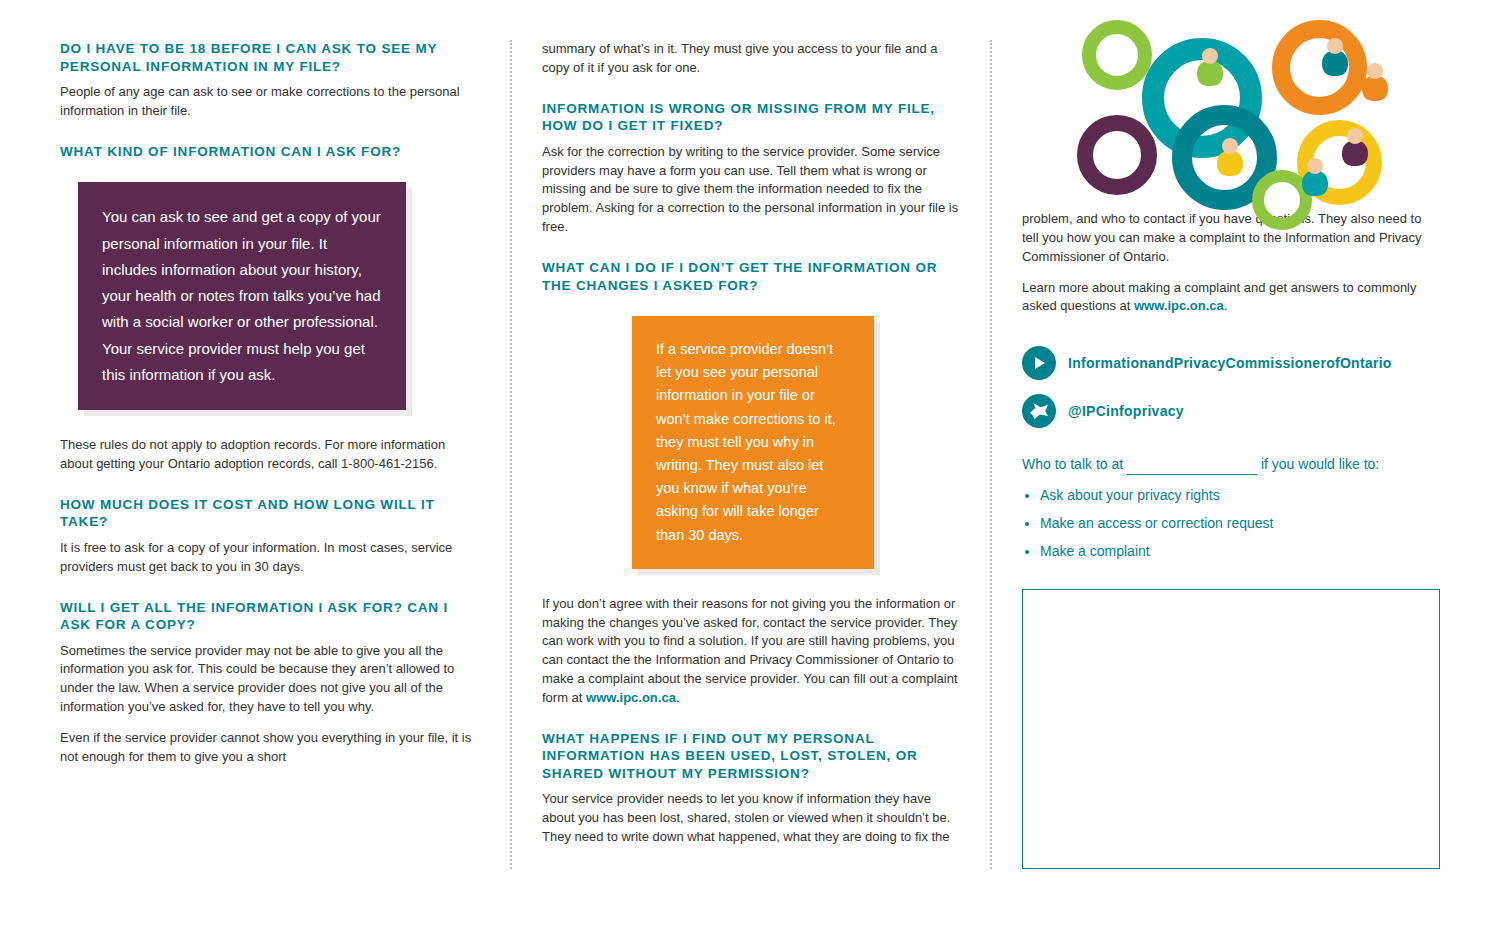Do I have to be 18 before I can ask to see my personal information in my file?
People of any age can ask to see or make corrections to the personal information in their file.
What kind of information can I ask for?
You can ask to see and get a copy of your personal information in your file. It includes information about your history, your health or notes from talks you’ve had with a social worker or other professional. Your service provider must help you get this information if you ask.
These rules do not apply to adoption records. For more information about getting your Ontario adoption records, call 1-800-461-2156.
How much does it cost and how long will it take?
It is free to ask for a copy of your information. In most cases, service providers must get back to you in 30 days.
Will I get all the information I ask for? Can I ask for a copy?
Sometimes the service provider may not be able to give you all the information you ask for. This could be because they aren’t allowed to under the law. When a service provider does not give you all of the information you’ve asked for, they have to tell you why.
Even if the service provider cannot show you everything in your file, it is not enough for them to give you a short
summary of what’s in it. They must give you access to your file and a copy of it if you ask for one.
Information is wrong or missing from my file, how do I get it fixed?
Ask for the correction by writing to the service provider. Some service providers may have a form you can use. Tell them what is wrong or missing and be sure to give them the information needed to fix the problem. Asking for a correction to the personal information in your file is free.
What can I do if I don’t get the information or the changes I asked for?
If a service provider doesn’t let you see your personal information in your file or won’t make corrections to it, they must tell you why in writing. They must also let you know if what you’re asking for will take longer than 30 days.
If you don’t agree with their reasons for not giving you the information or making the changes you’ve asked for, contact the service provider. They can work with you to find a solution. If you are still having problems, you can contact the the Information and Privacy Commissioner of Ontario to make a complaint about the service provider. You can fill out a complaint form at www.ipc.on.ca.
What happens if I find out my personal information has been used, lost, stolen, or shared without my permission?
Your service provider needs to let you know if information they have about you has been lost, shared, stolen or viewed when it shouldn’t be. They need to write down what happened, what they are doing to fix the
problem, and who to contact if you have questions. They also need to tell you how you can make a complaint to the Information and Privacy Commissioner of Ontario.
Learn more about making a complaint and get answers to commonly asked questions at www.ipc.on.ca.
InformationandPrivacyCommissionerofOntario
@IPCinfoprivacy
Who to talk to at if you would like to:
Ask about your privacy rights
Make an access or correction request
Make a complaint